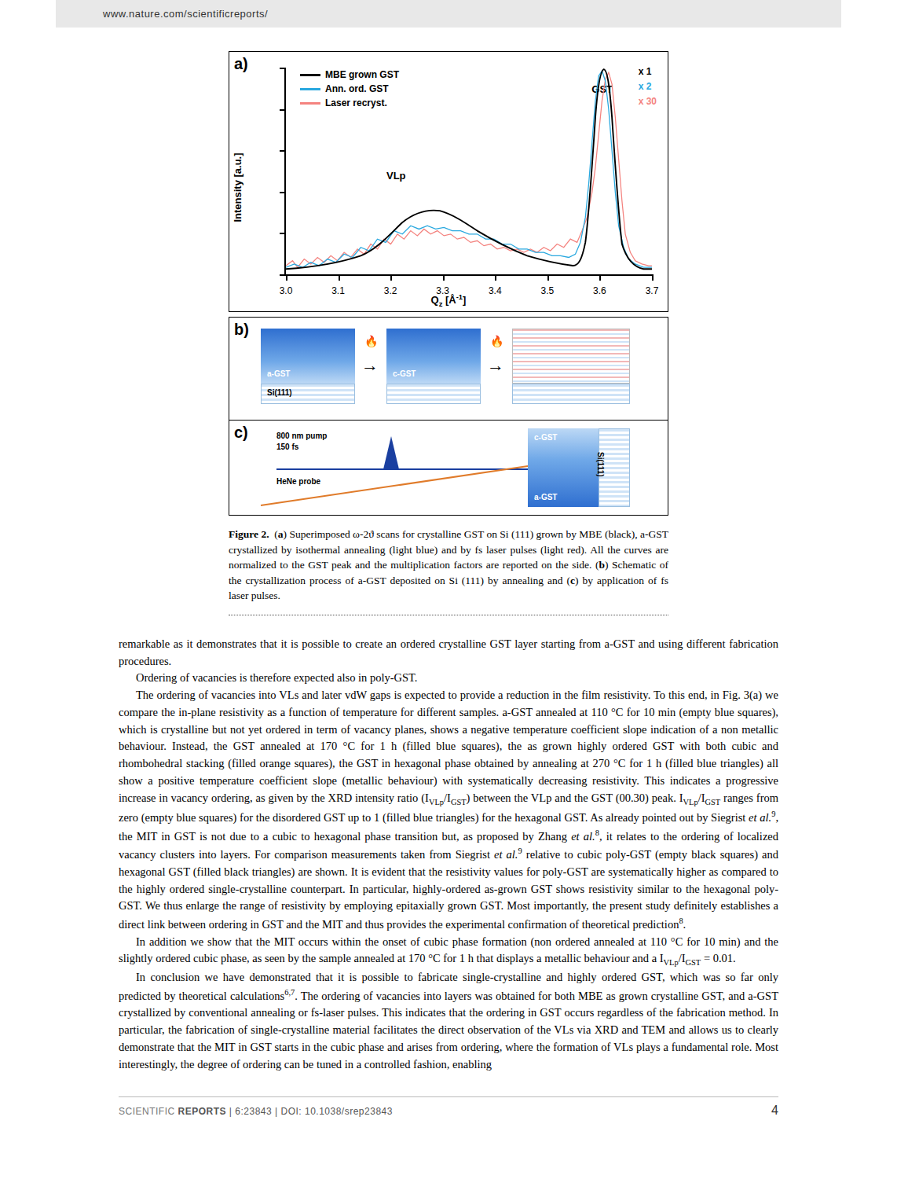www.nature.com/scientificreports/
a)
Intensity [a.u.]
MBE grown GST
Ann. ord. GST
Laser recryst.
x 1
x 2
x 30
GST
VLp
3.0
3.1
3.2
3.3
3.4
3.5
3.6
3.7
Qz [Å-1]
b)
a-GST
Si(111)
→
🔥
c-GST
→
🔥
c)
800 nm pump
150 fs
HeNe probe
c-GST
a-GST
Si(111)
Figure 2. (a) Superimposed ω-2ϑ scans for crystalline GST on Si (111) grown by MBE (black), a-GST crystallized by isothermal annealing (light blue) and by fs laser pulses (light red). All the curves are normalized to the GST peak and the multiplication factors are reported on the side. (b) Schematic of the crystallization process of a-GST deposited on Si (111) by annealing and (c) by application of fs laser pulses.
remarkable as it demonstrates that it is possible to create an ordered crystalline GST layer starting from a-GST and using different fabrication procedures.
Ordering of vacancies is therefore expected also in poly-GST.
The ordering of vacancies into VLs and later vdW gaps is expected to provide a reduction in the film resistivity. To this end, in Fig. 3(a) we compare the in-plane resistivity as a function of temperature for different samples. a-GST annealed at 110 °C for 10 min (empty blue squares), which is crystalline but not yet ordered in term of vacancy planes, shows a negative temperature coefficient slope indication of a non metallic behaviour. Instead, the GST annealed at 170 °C for 1 h (filled blue squares), the as grown highly ordered GST with both cubic and rhombohedral stacking (filled orange squares), the GST in hexagonal phase obtained by annealing at 270 °C for 1 h (filled blue triangles) all show a positive temperature coefficient slope (metallic behaviour) with systematically decreasing resistivity. This indicates a progressive increase in vacancy ordering, as given by the XRD intensity ratio (IVLp/IGST) between the VLp and the GST (00.30) peak. IVLp/IGST ranges from zero (empty blue squares) for the disordered GST up to 1 (filled blue triangles) for the hexagonal GST. As already pointed out by Siegrist et al.9, the MIT in GST is not due to a cubic to hexagonal phase transition but, as proposed by Zhang et al.8, it relates to the ordering of localized vacancy clusters into layers. For comparison measurements taken from Siegrist et al.9 relative to cubic poly-GST (empty black squares) and hexagonal GST (filled black triangles) are shown. It is evident that the resistivity values for poly-GST are systematically higher as compared to the highly ordered single-crystalline counterpart. In particular, highly-ordered as-grown GST shows resistivity similar to the hexagonal poly-GST. We thus enlarge the range of resistivity by employing epitaxially grown GST. Most importantly, the present study definitely establishes a direct link between ordering in GST and the MIT and thus provides the experimental confirmation of theoretical prediction8.
In addition we show that the MIT occurs within the onset of cubic phase formation (non ordered annealed at 110 °C for 10 min) and the slightly ordered cubic phase, as seen by the sample annealed at 170 °C for 1 h that displays a metallic behaviour and a IVLp/IGST = 0.01.
In conclusion we have demonstrated that it is possible to fabricate single-crystalline and highly ordered GST, which was so far only predicted by theoretical calculations6,7. The ordering of vacancies into layers was obtained for both MBE as grown crystalline GST, and a-GST crystallized by conventional annealing or fs-laser pulses. This indicates that the ordering in GST occurs regardless of the fabrication method. In particular, the fabrication of single-crystalline material facilitates the direct observation of the VLs via XRD and TEM and allows us to clearly demonstrate that the MIT in GST starts in the cubic phase and arises from ordering, where the formation of VLs plays a fundamental role. Most interestingly, the degree of ordering can be tuned in a controlled fashion, enabling
SCIENTIFIC REPORTS | 6:23843 | DOI: 10.1038/srep23843
4